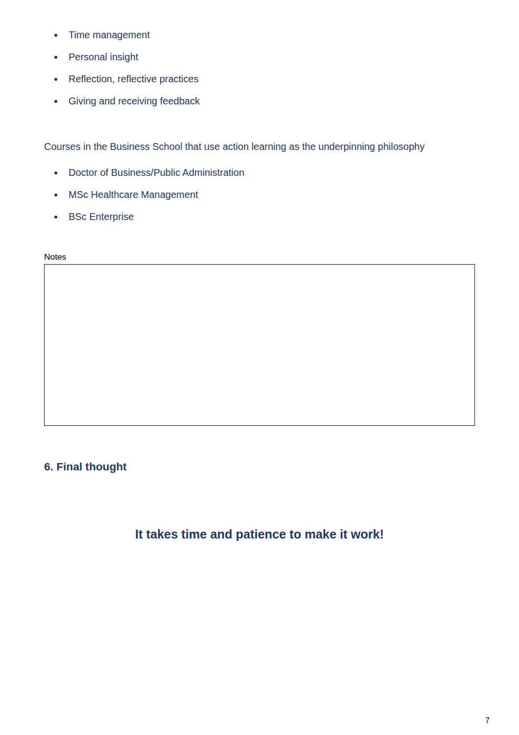Time management
Personal insight
Reflection, reflective practices
Giving and receiving feedback
Courses in the Business School that use action learning as the underpinning philosophy
Doctor of Business/Public Administration
MSc Healthcare Management
BSc Enterprise
Notes
6. Final thought
It takes time and patience to make it work!
7